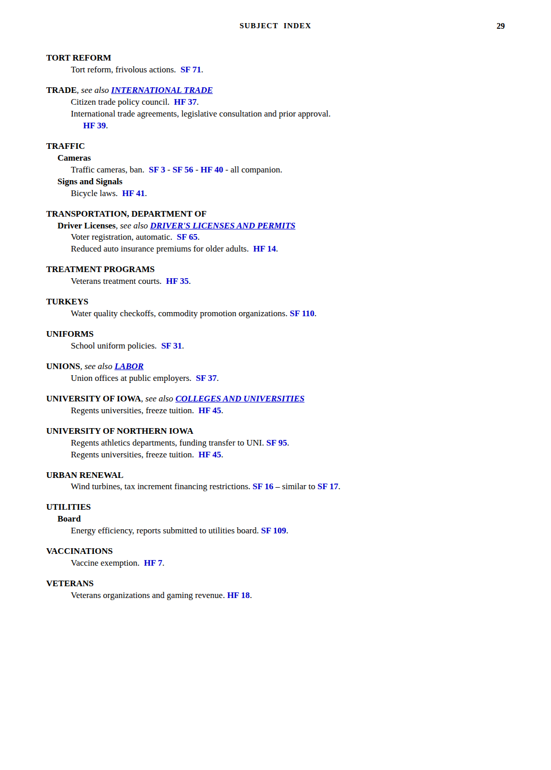SUBJECT INDEX 29
TORT REFORM
Tort reform, frivolous actions. SF 71.
TRADE, see also INTERNATIONAL TRADE
Citizen trade policy council. HF 37.
International trade agreements, legislative consultation and prior approval.
HF 39.
TRAFFIC
Cameras
Traffic cameras, ban. SF 3 - SF 56 - HF 40 - all companion.
Signs and Signals
Bicycle laws. HF 41.
TRANSPORTATION, DEPARTMENT OF
Driver Licenses, see also DRIVER'S LICENSES AND PERMITS
Voter registration, automatic. SF 65.
Reduced auto insurance premiums for older adults. HF 14.
TREATMENT PROGRAMS
Veterans treatment courts. HF 35.
TURKEYS
Water quality checkoffs, commodity promotion organizations. SF 110.
UNIFORMS
School uniform policies. SF 31.
UNIONS, see also LABOR
Union offices at public employers. SF 37.
UNIVERSITY OF IOWA, see also COLLEGES AND UNIVERSITIES
Regents universities, freeze tuition. HF 45.
UNIVERSITY OF NORTHERN IOWA
Regents athletics departments, funding transfer to UNI. SF 95.
Regents universities, freeze tuition. HF 45.
URBAN RENEWAL
Wind turbines, tax increment financing restrictions. SF 16 – similar to SF 17.
UTILITIES
Board
Energy efficiency, reports submitted to utilities board. SF 109.
VACCINATIONS
Vaccine exemption. HF 7.
VETERANS
Veterans organizations and gaming revenue. HF 18.